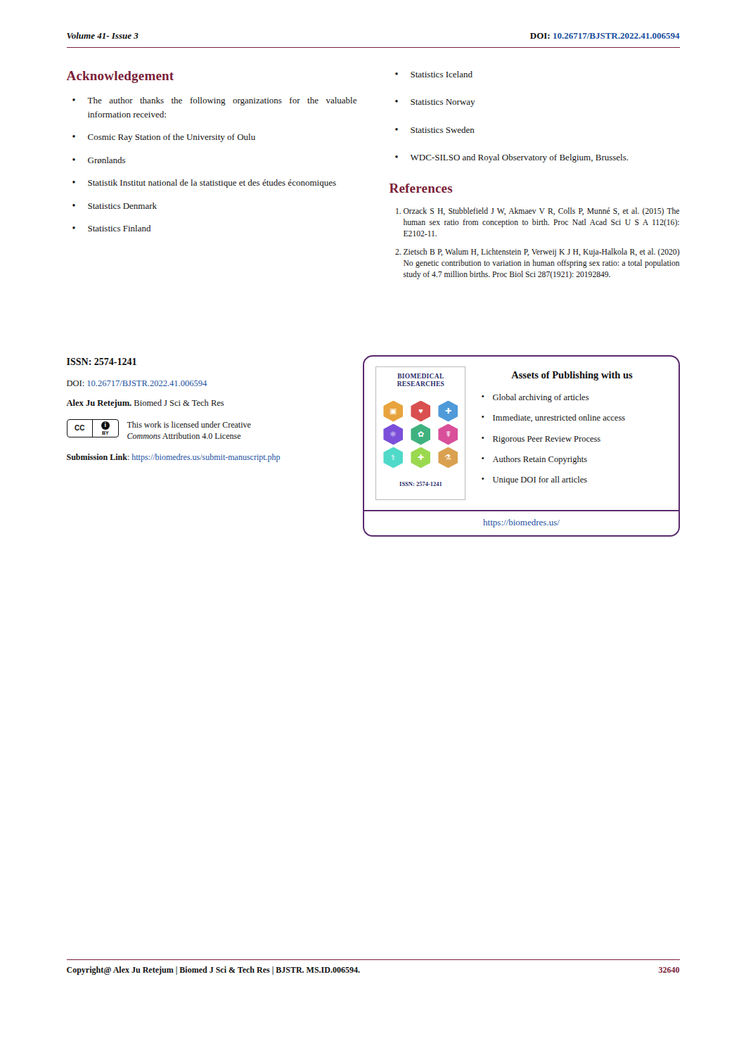Volume 41- Issue 3
DOI: 10.26717/BJSTR.2022.41.006594
Acknowledgement
The author thanks the following organizations for the valuable information received:
Cosmic Ray Station of the University of Oulu
Grønlands
Statistik Institut national de la statistique et des études économiques
Statistics Denmark
Statistics Finland
Statistics Iceland
Statistics Norway
Statistics Sweden
WDC-SILSO and Royal Observatory of Belgium, Brussels.
References
Orzack S H, Stubblefield J W, Akmaev V R, Colls P, Munné S, et al. (2015) The human sex ratio from conception to birth. Proc Natl Acad Sci U S A 112(16): E2102-11.
Zietsch B P, Walum H, Lichtenstein P, Verweij K J H, Kuja-Halkola R, et al. (2020) No genetic contribution to variation in human offspring sex ratio: a total population study of 4.7 million births. Proc Biol Sci 287(1921): 20192849.
ISSN: 2574-1241
DOI: 10.26717/BJSTR.2022.41.006594
Alex Ju Retejum. Biomed J Sci & Tech Res
CC
i
BY
This work is licensed under Creative
Commons Attribution 4.0 License
Submission Link: https://biomedres.us/submit-manuscript.php
BIOMEDICAL RESEARCHES
▣
♥
✚
⚛
✿
☤
⚕
✚
⚗
ISSN: 2574-1241
Assets of Publishing with us
Global archiving of articles
Immediate, unrestricted online access
Rigorous Peer Review Process
Authors Retain Copyrights
Unique DOI for all articles
https://biomedres.us/
Copyright@ Alex Ju Retejum | Biomed J Sci & Tech Res | BJSTR. MS.ID.006594.
32640